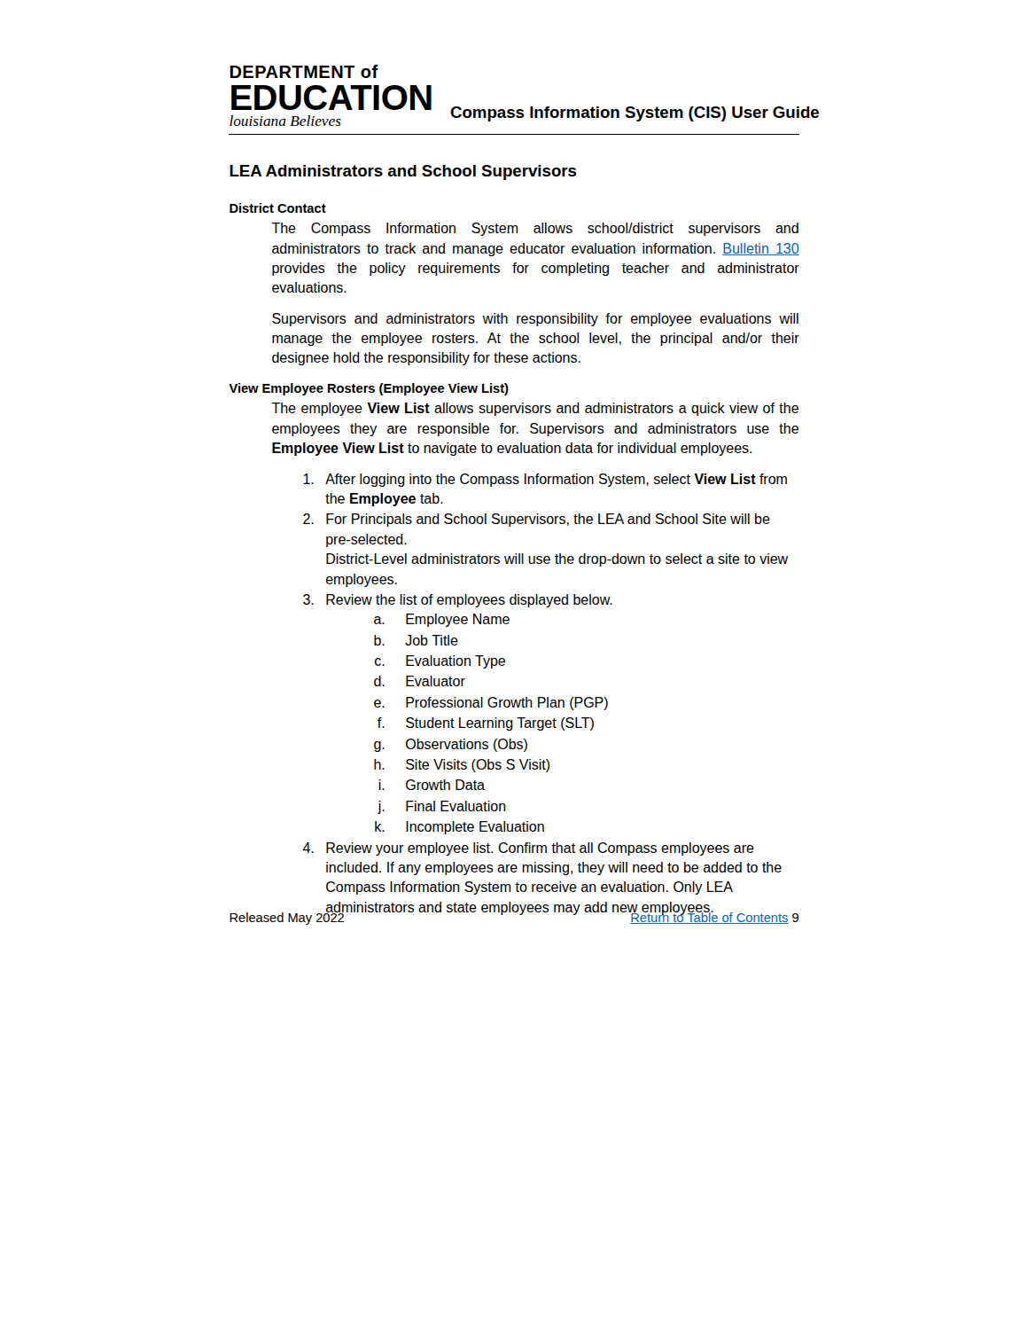DEPARTMENT of
EDUCATION
louisiana Believes
Compass Information System (CIS) User Guide
LEA Administrators and School Supervisors
District Contact
The Compass Information System allows school/district supervisors and administrators to track and manage educator evaluation information. Bulletin 130 provides the policy requirements for completing teacher and administrator evaluations.
Supervisors and administrators with responsibility for employee evaluations will manage the employee rosters. At the school level, the principal and/or their designee hold the responsibility for these actions.
View Employee Rosters (Employee View List)
The employee View List allows supervisors and administrators a quick view of the employees they are responsible for. Supervisors and administrators use the Employee View List to navigate to evaluation data for individual employees.
After logging into the Compass Information System, select View List from the Employee tab.
For Principals and School Supervisors, the LEA and School Site will be pre-selected.
District-Level administrators will use the drop-down to select a site to view employees.
Review the list of employees displayed below.
Employee Name
Job Title
Evaluation Type
Evaluator
Professional Growth Plan (PGP)
Student Learning Target (SLT)
Observations (Obs)
Site Visits (Obs S Visit)
Growth Data
Final Evaluation
Incomplete Evaluation
Review your employee list. Confirm that all Compass employees are included. If any employees are missing, they will need to be added to the Compass Information System to receive an evaluation. Only LEA administrators and state employees may add new employees.
Released May 2022
Return to Table of Contents 9